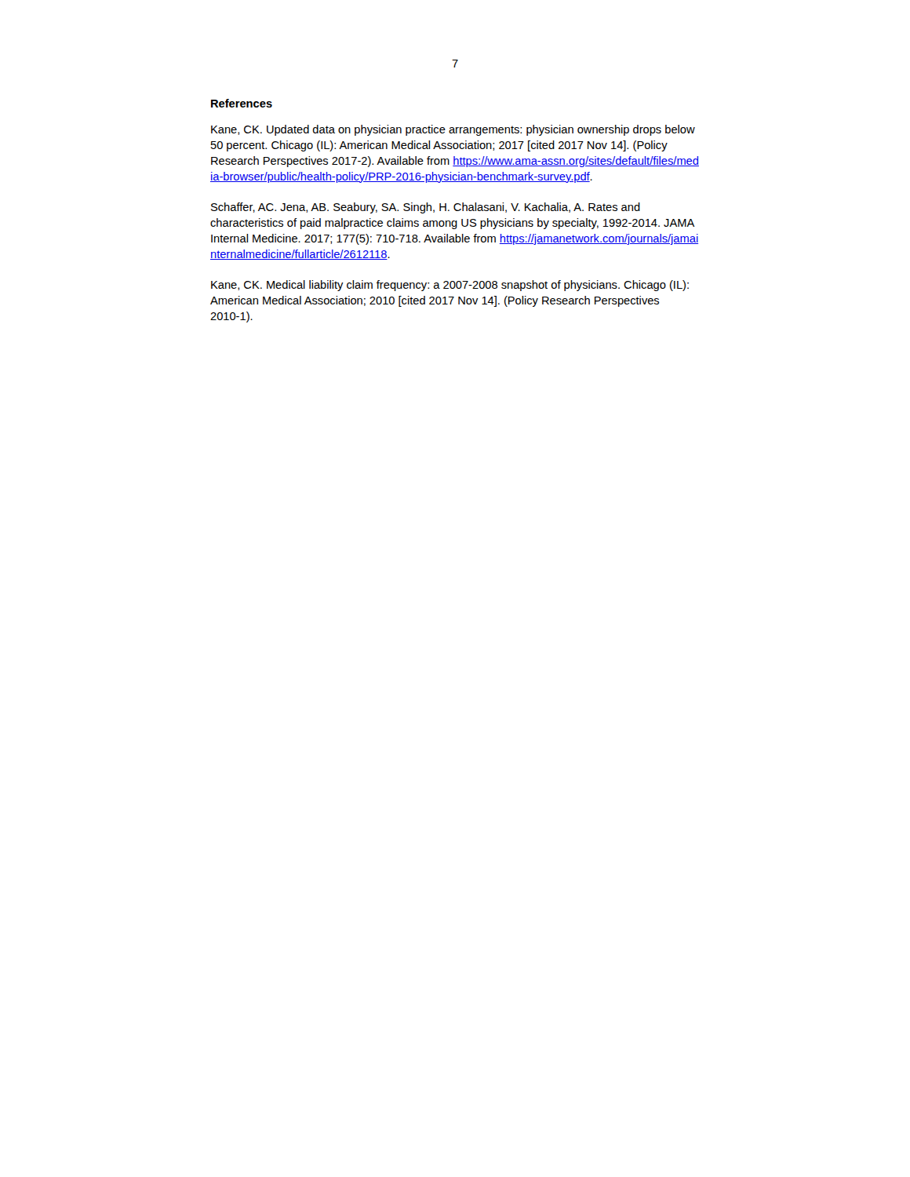7
References
Kane, CK. Updated data on physician practice arrangements: physician ownership drops below 50 percent. Chicago (IL): American Medical Association; 2017 [cited 2017 Nov 14]. (Policy Research Perspectives 2017-2). Available from https://www.ama-assn.org/sites/default/files/media-browser/public/health-policy/PRP-2016-physician-benchmark-survey.pdf.
Schaffer, AC. Jena, AB. Seabury, SA. Singh, H. Chalasani, V. Kachalia, A. Rates and characteristics of paid malpractice claims among US physicians by specialty, 1992-2014. JAMA Internal Medicine. 2017; 177(5): 710‑718. Available from https://jamanetwork.com/journals/jamainternalmedicine/fullarticle/2612118.
Kane, CK. Medical liability claim frequency: a 2007-2008 snapshot of physicians. Chicago (IL): American Medical Association; 2010 [cited 2017 Nov 14]. (Policy Research Perspectives 2010‑1).